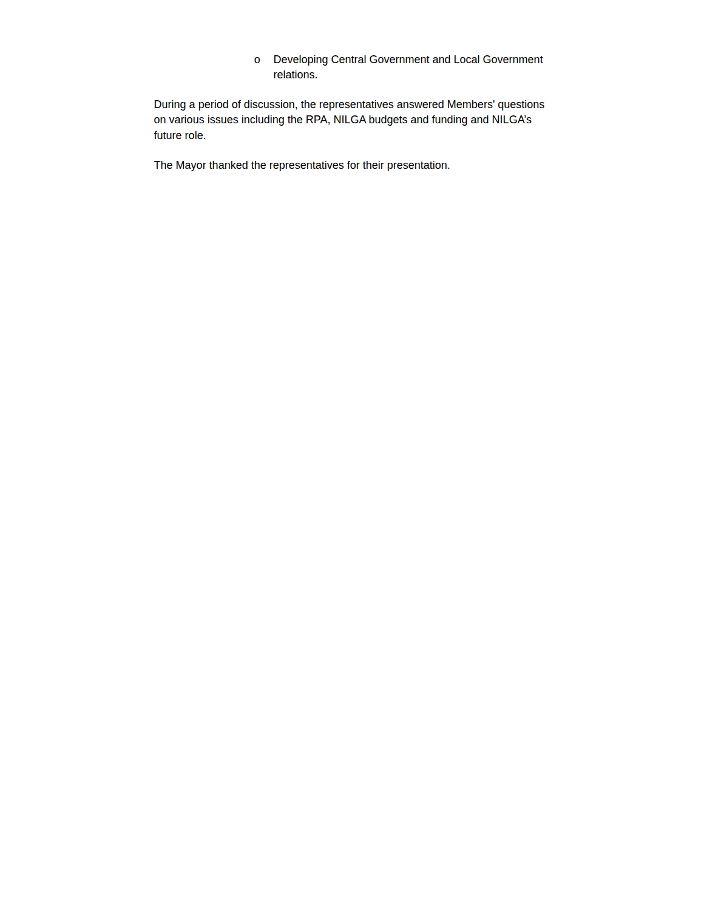o Developing Central Government and Local Government relations.
During a period of discussion, the representatives answered Members' questions on various issues including the RPA, NILGA budgets and funding and NILGA’s future role.
The Mayor thanked the representatives for their presentation.